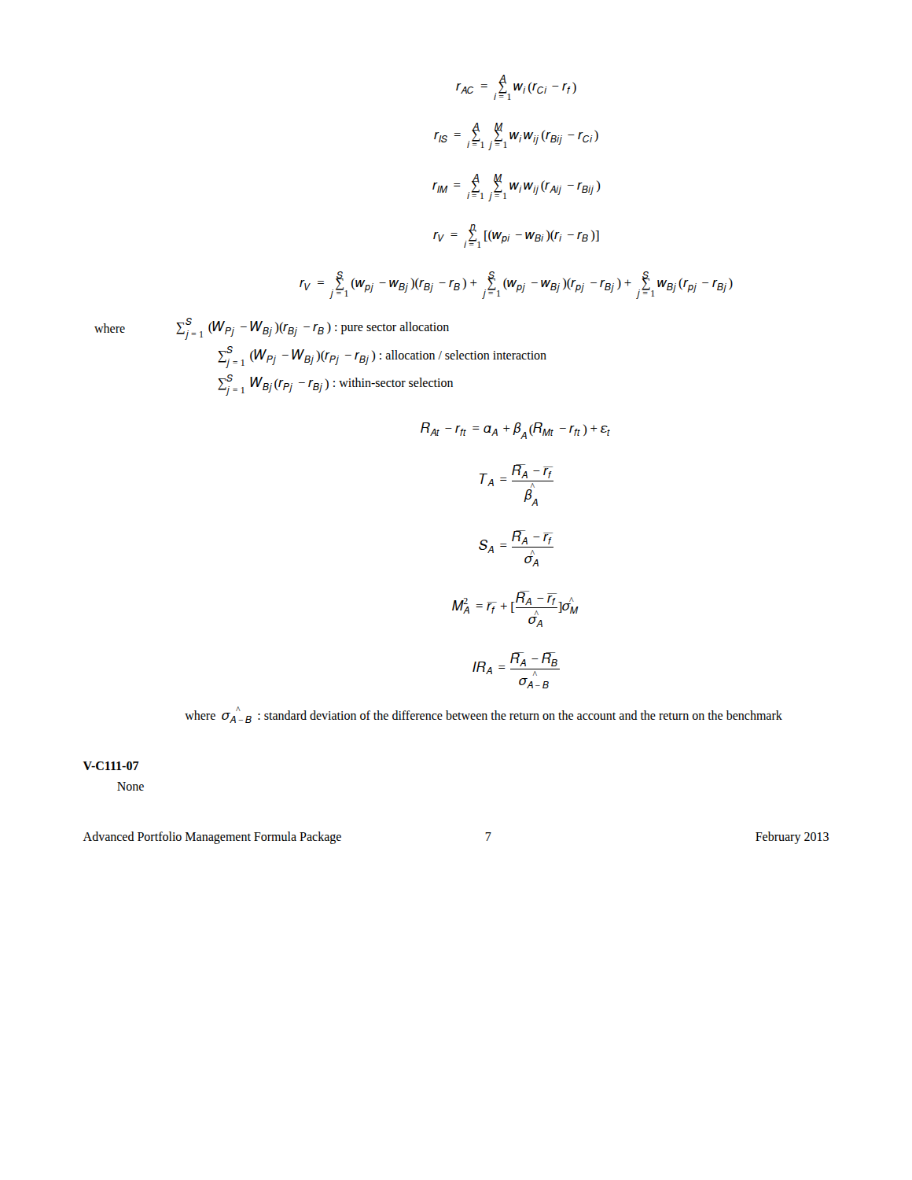rAC = ∑ i=1 A wi ( rCi − rf )
rIS = ∑ i=1 A ∑ j=1 M wi wij ( rBij − rCi )
rIM = ∑ i=1 A ∑ j=1 M wi wij ( rAij − rBij )
rV = ∑ i=1 n [ ( wpi − wBi ) ( ri − rB ) ]
rV = ∑ j=1 S ( wpj − wBj ) ( rBj − rB ) + ∑ j=1 S ( wpj − wBj ) ( rpj − rBj ) + ∑ j=1 S wBj ( rpj − rBj )
where
∑ j=1 S ( WPj − WBj ) ( rBj − rB ) : pure sector allocation
∑ j=1 S ( WPj − WBj ) ( rPj − rBj ) : allocation / selection interaction
∑ j=1 S WBj ( rPj − rBj ) : within-sector selection
RAt − rft = αA + βA ( RMt − rft ) + εt
TA = RA― − rf― βA^
SA = RA― − rf― σA^
MA2 = rf― + [ RA― − rf― σA^ ] σM^
IRA = RA― − RB― σA−B^
where σA−B^ : standard deviation of the difference between the return on the account and the return on the benchmark
V-C111-07
None
Advanced Portfolio Management Formula Package
7
February 2013